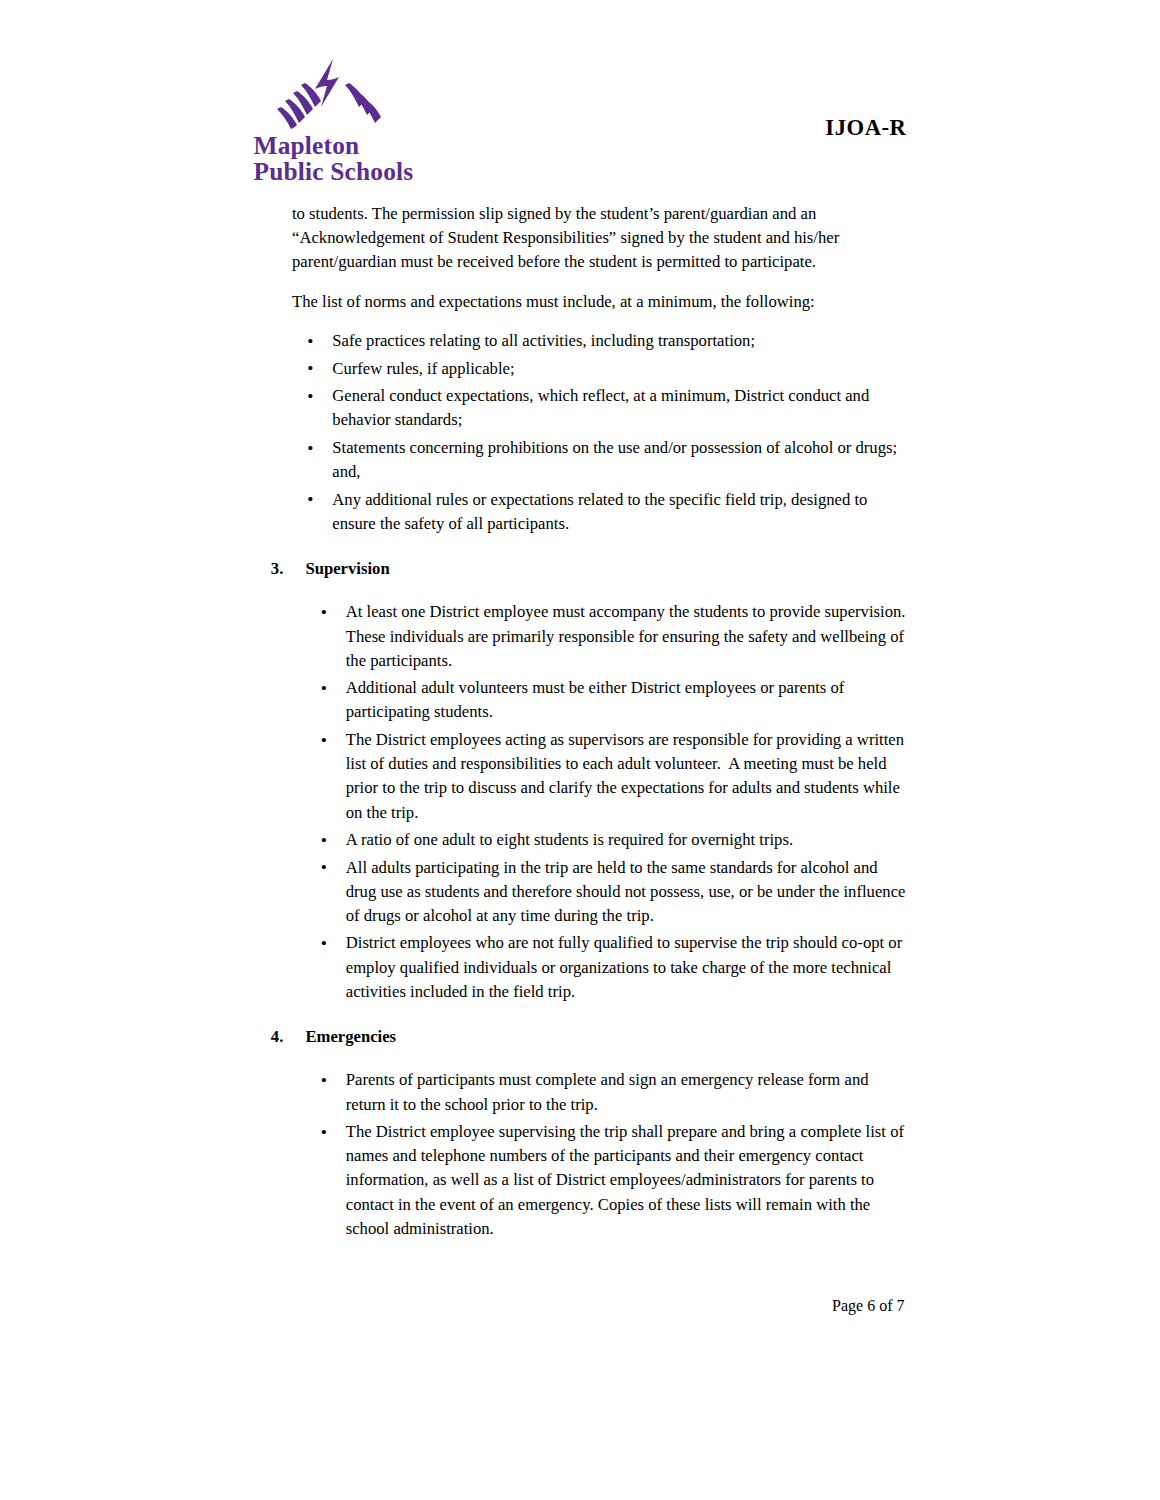Mapleton Public Schools
IJOA-R
to students. The permission slip signed by the student’s parent/guardian and an “Acknowledgement of Student Responsibilities” signed by the student and his/her parent/guardian must be received before the student is permitted to participate.
The list of norms and expectations must include, at a minimum, the following:
Safe practices relating to all activities, including transportation;
Curfew rules, if applicable;
General conduct expectations, which reflect, at a minimum, District conduct and behavior standards;
Statements concerning prohibitions on the use and/or possession of alcohol or drugs; and,
Any additional rules or expectations related to the specific field trip, designed to ensure the safety of all participants.
3.
Supervision
At least one District employee must accompany the students to provide supervision. These individuals are primarily responsible for ensuring the safety and wellbeing of the participants.
Additional adult volunteers must be either District employees or parents of participating students.
The District employees acting as supervisors are responsible for providing a written list of duties and responsibilities to each adult volunteer. A meeting must be held prior to the trip to discuss and clarify the expectations for adults and students while on the trip.
A ratio of one adult to eight students is required for overnight trips.
All adults participating in the trip are held to the same standards for alcohol and drug use as students and therefore should not possess, use, or be under the influence of drugs or alcohol at any time during the trip.
District employees who are not fully qualified to supervise the trip should co-opt or employ qualified individuals or organizations to take charge of the more technical activities included in the field trip.
4.
Emergencies
Parents of participants must complete and sign an emergency release form and return it to the school prior to the trip.
The District employee supervising the trip shall prepare and bring a complete list of names and telephone numbers of the participants and their emergency contact information, as well as a list of District employees/administrators for parents to contact in the event of an emergency. Copies of these lists will remain with the school administration.
Page 6 of 7